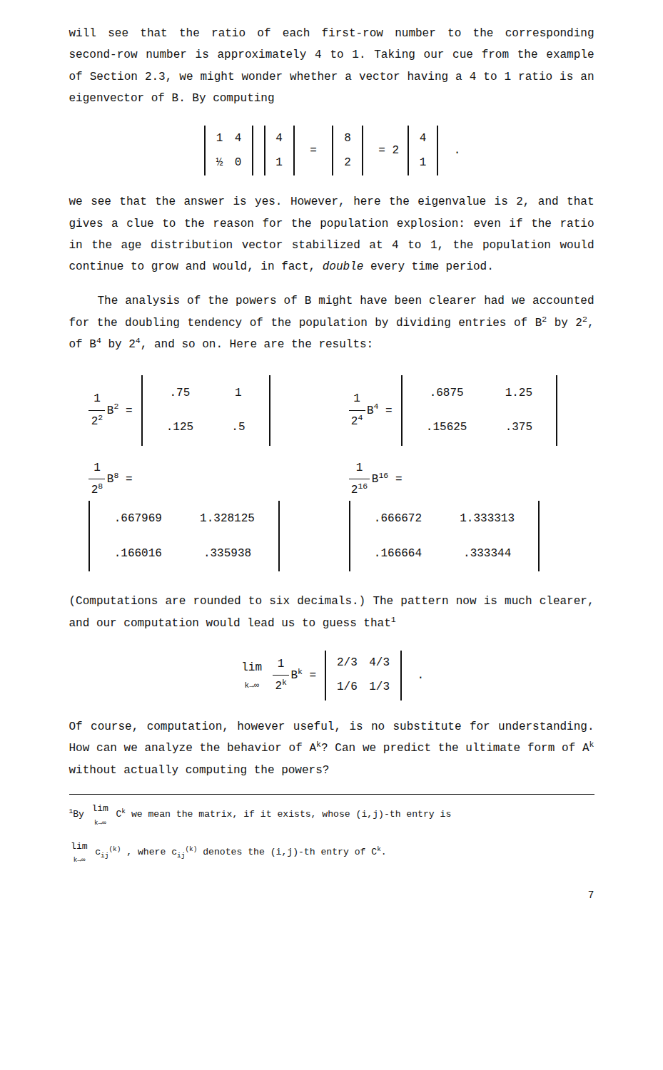will see that the ratio of each first-row number to the corresponding second-row number is approximately 4 to 1. Taking our cue from the example of Section 2.3, we might wonder whether a vector having a 4 to 1 ratio is an eigenvector of B. By computing
| 1 | 4 |
| ½ | 0 |
| 4 |
| 1 |
=
| 8 |
| 2 |
= 2
| 4 |
| 1 |
.
we see that the answer is yes. However, here the eigenvalue is 2, and that gives a clue to the reason for the population explosion: even if the ratio in the age distribution vector stabilized at 4 to 1, the population would continue to grow and would, in fact, double every time period.
The analysis of the powers of B might have been clearer had we accounted for the doubling tendency of the population by dividing entries of B2 by 22, of B4 by 24, and so on. Here are the results:
| 1 2 2 B 2 = / .75 / 1 / / .125 / .5 / | 1 2 4 B 4 = / .6875 / 1.25 / / .15625 / .375 / |
| 1 2 8 B 8 = / .667969 / 1.328125 / / .166016 / .335938 / | 1 2 16 B 16 = / .666672 / 1.333313 / / .166664 / .333344 / |
(Computations are rounded to six decimals.) The pattern now is much clearer, and our computation would lead us to guess that1
lim k→∞ 12k Bk =
| 2/3 | 4/3 |
| 1/6 | 1/3 |
.
Of course, computation, however useful, is no substitute for understanding. How can we analyze the behavior of Ak? Can we predict the ultimate form of Ak without actually computing the powers?
1By lim k→∞ Ck we mean the matrix, if it exists, whose (i,j)-th entry is
lim k→∞ cij(k) , where cij(k) denotes the (i,j)-th entry of Ck.
7